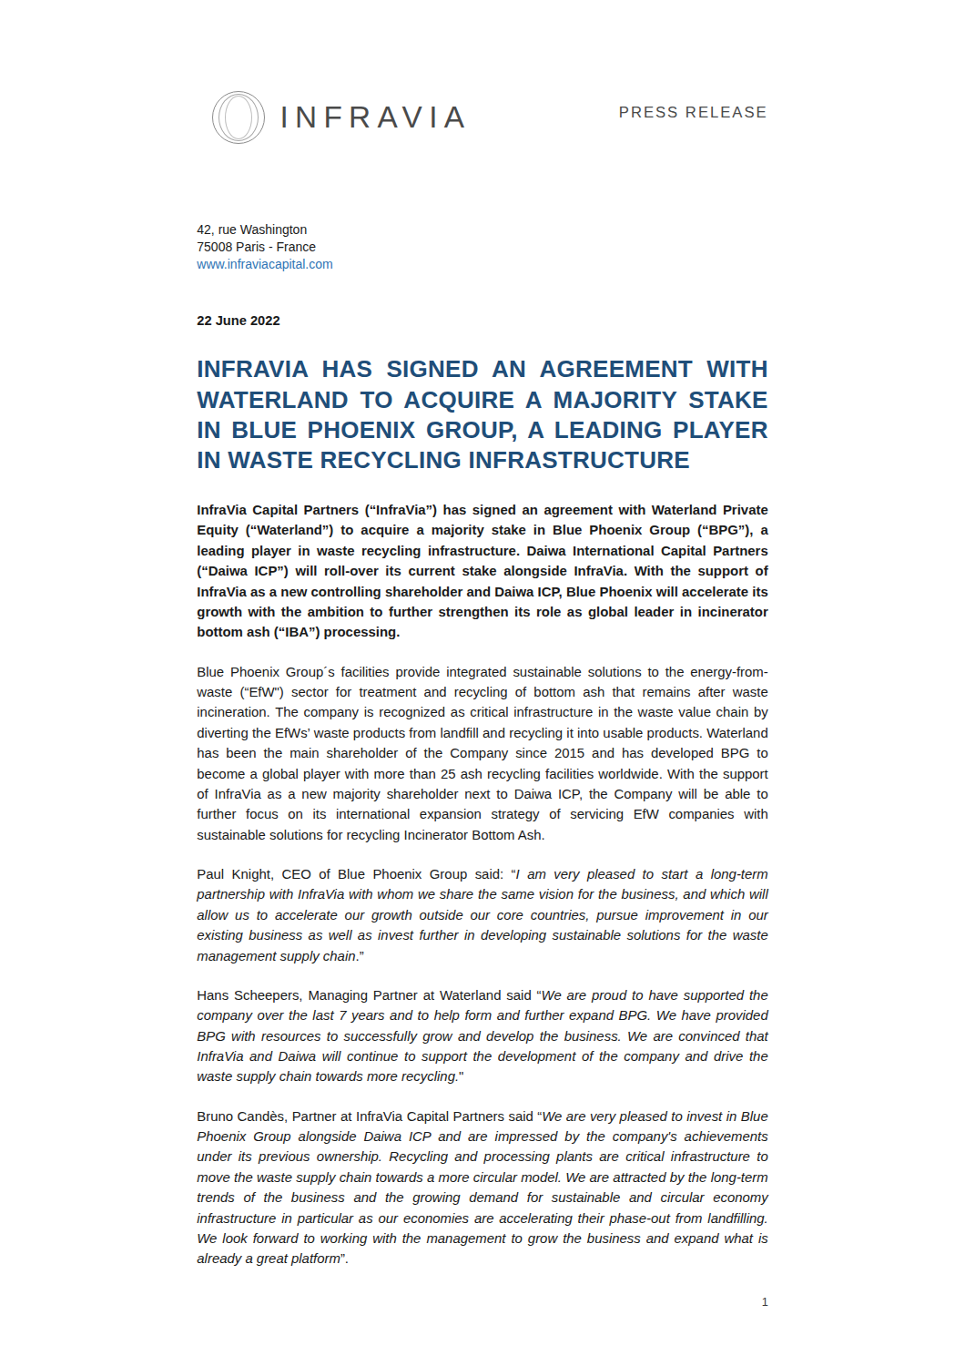INFRAVIA
PRESS RELEASE
42, rue Washington
75008 Paris - France
www.infraviacapital.com
22 June 2022
INFRAVIA HAS SIGNED AN AGREEMENT WITH WATERLAND TO ACQUIRE A MAJORITY STAKE IN BLUE PHOENIX GROUP, A LEADING PLAYER IN WASTE RECYCLING INFRASTRUCTURE
InfraVia Capital Partners (“InfraVia”) has signed an agreement with Waterland Private Equity (“Waterland”) to acquire a majority stake in Blue Phoenix Group (“BPG”), a leading player in waste recycling infrastructure. Daiwa International Capital Partners (“Daiwa ICP”) will roll-over its current stake alongside InfraVia. With the support of InfraVia as a new controlling shareholder and Daiwa ICP, Blue Phoenix will accelerate its growth with the ambition to further strengthen its role as global leader in incinerator bottom ash (“IBA”) processing.
Blue Phoenix Group´s facilities provide integrated sustainable solutions to the energy-from-waste (“EfW") sector for treatment and recycling of bottom ash that remains after waste incineration. The company is recognized as critical infrastructure in the waste value chain by diverting the EfWs’ waste products from landfill and recycling it into usable products. Waterland has been the main shareholder of the Company since 2015 and has developed BPG to become a global player with more than 25 ash recycling facilities worldwide. With the support of InfraVia as a new majority shareholder next to Daiwa ICP, the Company will be able to further focus on its international expansion strategy of servicing EfW companies with sustainable solutions for recycling Incinerator Bottom Ash.
Paul Knight, CEO of Blue Phoenix Group said: “I am very pleased to start a long-term partnership with InfraVia with whom we share the same vision for the business, and which will allow us to accelerate our growth outside our core countries, pursue improvement in our existing business as well as invest further in developing sustainable solutions for the waste management supply chain.”
Hans Scheepers, Managing Partner at Waterland said “We are proud to have supported the company over the last 7 years and to help form and further expand BPG. We have provided BPG with resources to successfully grow and develop the business. We are convinced that InfraVia and Daiwa will continue to support the development of the company and drive the waste supply chain towards more recycling."
Bruno Candès, Partner at InfraVia Capital Partners said “We are very pleased to invest in Blue Phoenix Group alongside Daiwa ICP and are impressed by the company's achievements under its previous ownership. Recycling and processing plants are critical infrastructure to move the waste supply chain towards a more circular model. We are attracted by the long-term trends of the business and the growing demand for sustainable and circular economy infrastructure in particular as our economies are accelerating their phase-out from landfilling. We look forward to working with the management to grow the business and expand what is already a great platform”.
1